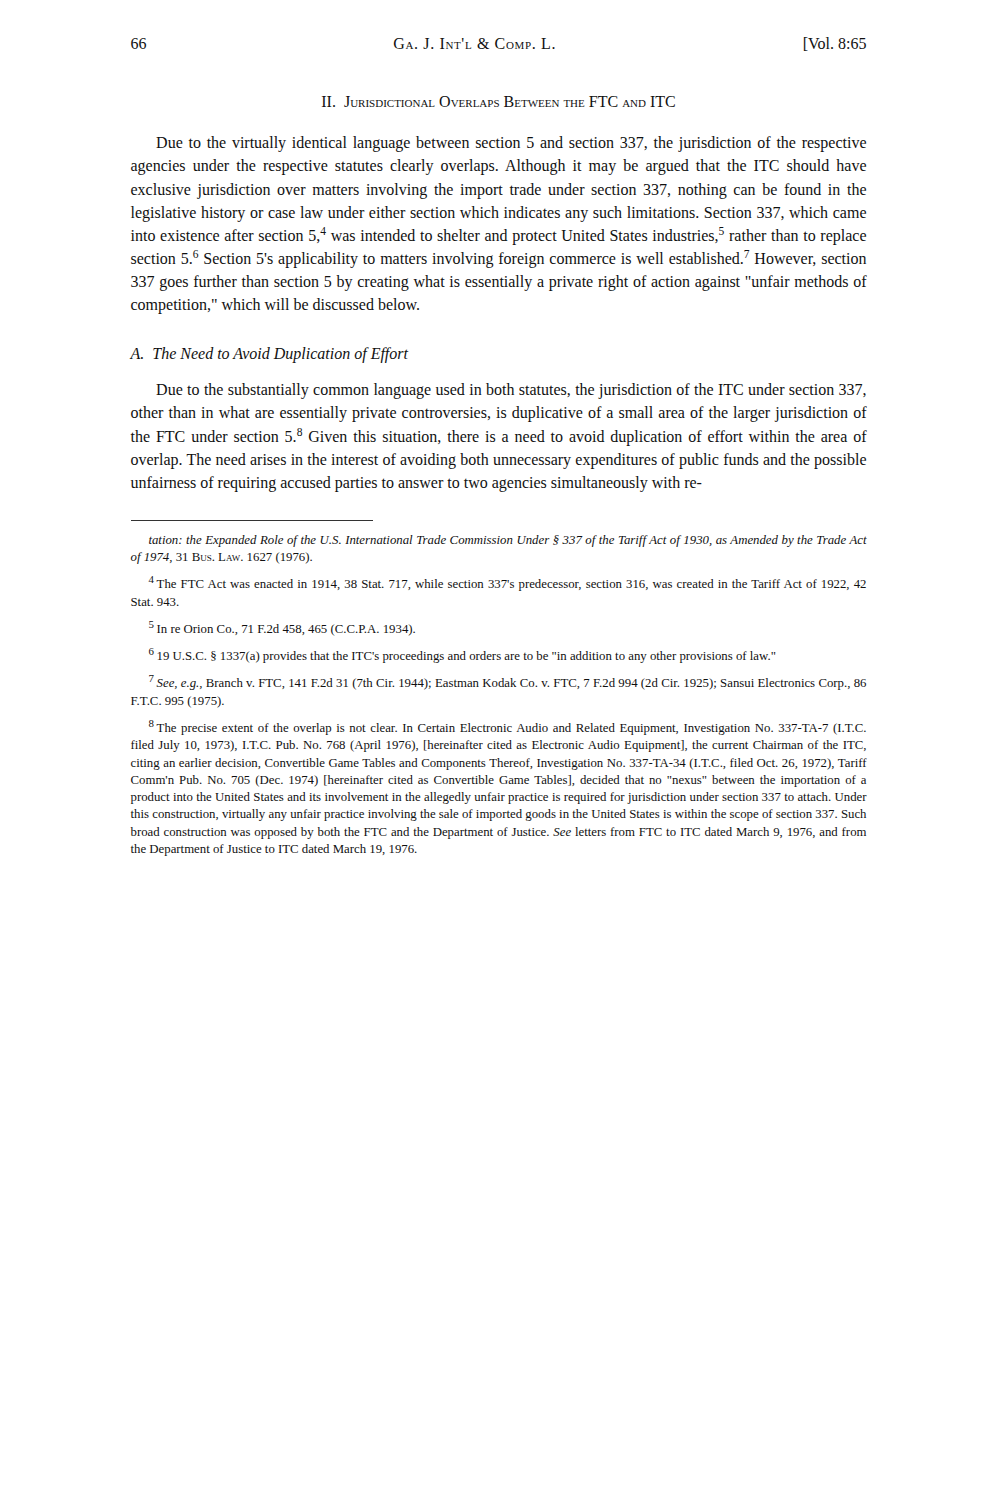66 Ga. J. Int'l & Comp. L. [Vol. 8:65
II. Jurisdictional Overlaps Between the FTC and ITC
Due to the virtually identical language between section 5 and section 337, the jurisdiction of the respective agencies under the respective statutes clearly overlaps. Although it may be argued that the ITC should have exclusive jurisdiction over matters involving the import trade under section 337, nothing can be found in the legislative history or case law under either section which indicates any such limitations. Section 337, which came into existence after section 5,4 was intended to shelter and protect United States industries,5 rather than to replace section 5.6 Section 5's applicability to matters involving foreign commerce is well established.7 However, section 337 goes further than section 5 by creating what is essentially a private right of action against "unfair methods of competition," which will be discussed below.
A. The Need to Avoid Duplication of Effort
Due to the substantially common language used in both statutes, the jurisdiction of the ITC under section 337, other than in what are essentially private controversies, is duplicative of a small area of the larger jurisdiction of the FTC under section 5.8 Given this situation, there is a need to avoid duplication of effort within the area of overlap. The need arises in the interest of avoiding both unnecessary expenditures of public funds and the possible unfairness of requiring accused parties to answer to two agencies simultaneously with re-
tation: the Expanded Role of the U.S. International Trade Commission Under § 337 of the Tariff Act of 1930, as Amended by the Trade Act of 1974, 31 Bus. Law. 1627 (1976).
4 The FTC Act was enacted in 1914, 38 Stat. 717, while section 337's predecessor, section 316, was created in the Tariff Act of 1922, 42 Stat. 943.
5 In re Orion Co., 71 F.2d 458, 465 (C.C.P.A. 1934).
619 U.S.C. § 1337(a) provides that the ITC's proceedings and orders are to be "in addition to any other provisions of law."
7 See, e.g., Branch v. FTC, 141 F.2d 31 (7th Cir. 1944); Eastman Kodak Co. v. FTC, 7 F.2d 994 (2d Cir. 1925); Sansui Electronics Corp., 86 F.T.C. 995 (1975).
8 The precise extent of the overlap is not clear. In Certain Electronic Audio and Related Equipment, Investigation No. 337-TA-7 (I.T.C. filed July 10, 1973), I.T.C. Pub. No. 768 (April 1976), [hereinafter cited as Electronic Audio Equipment], the current Chairman of the ITC, citing an earlier decision, Convertible Game Tables and Components Thereof, Investigation No. 337-TA-34 (I.T.C., filed Oct. 26, 1972), Tariff Comm'n Pub. No. 705 (Dec. 1974) [hereinafter cited as Convertible Game Tables], decided that no "nexus" between the importation of a product into the United States and its involvement in the allegedly unfair practice is required for jurisdiction under section 337 to attach. Under this construction, virtually any unfair practice involving the sale of imported goods in the United States is within the scope of section 337. Such broad construction was opposed by both the FTC and the Department of Justice. See letters from FTC to ITC dated March 9, 1976, and from the Department of Justice to ITC dated March 19, 1976.